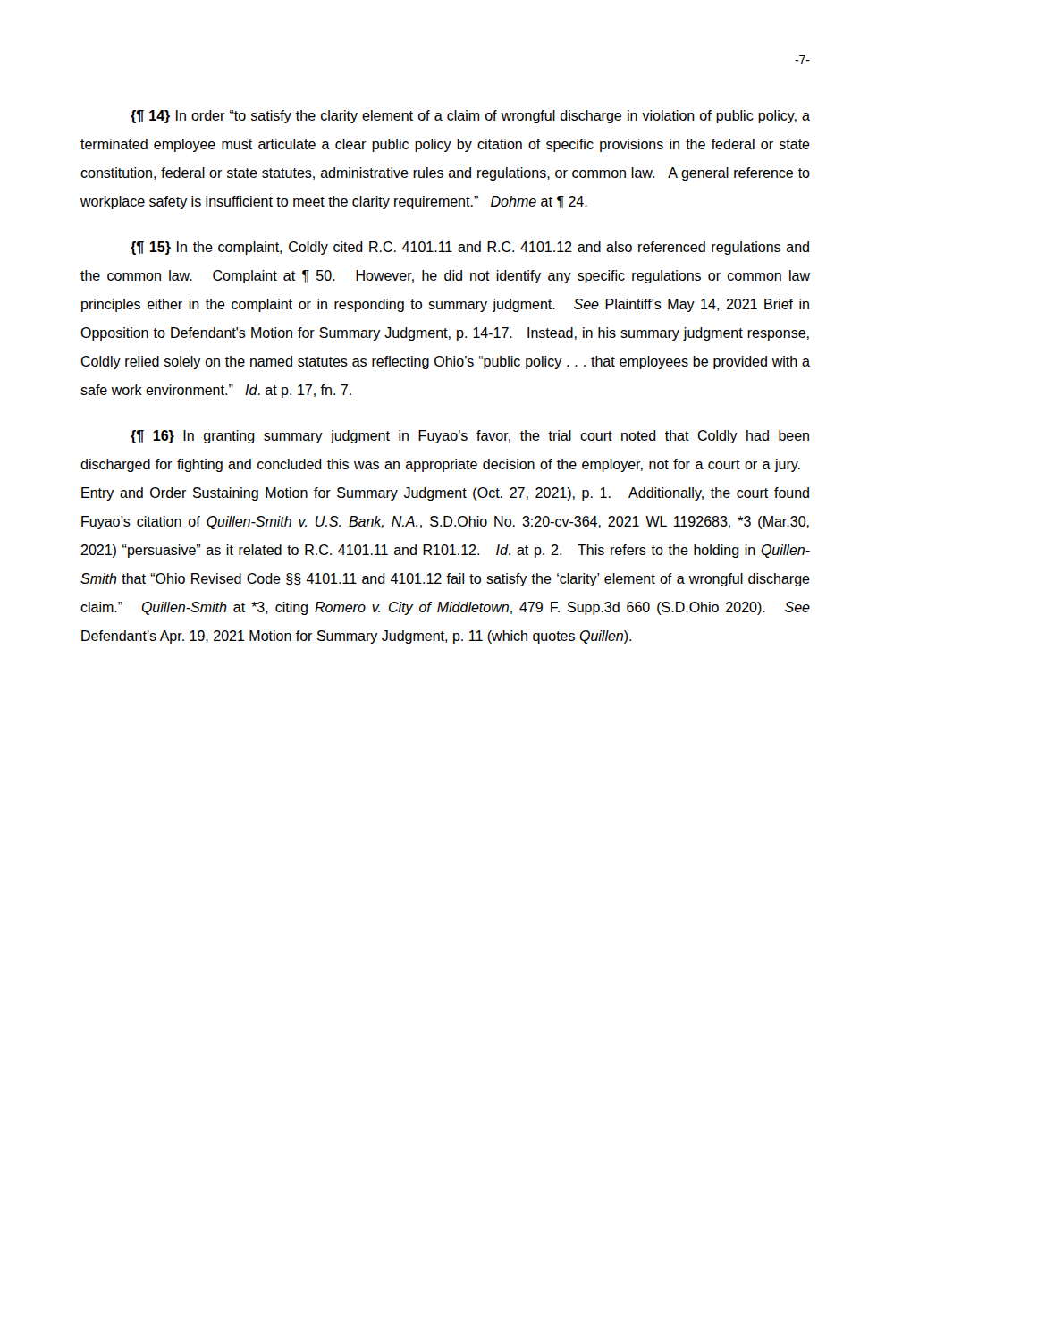-7-
{¶ 14} In order “to satisfy the clarity element of a claim of wrongful discharge in violation of public policy, a terminated employee must articulate a clear public policy by citation of specific provisions in the federal or state constitution, federal or state statutes, administrative rules and regulations, or common law. A general reference to workplace safety is insufficient to meet the clarity requirement.” Dohme at ¶ 24.
{¶ 15} In the complaint, Coldly cited R.C. 4101.11 and R.C. 4101.12 and also referenced regulations and the common law. Complaint at ¶ 50. However, he did not identify any specific regulations or common law principles either in the complaint or in responding to summary judgment. See Plaintiff's May 14, 2021 Brief in Opposition to Defendant's Motion for Summary Judgment, p. 14-17. Instead, in his summary judgment response, Coldly relied solely on the named statutes as reflecting Ohio’s “public policy . . . that employees be provided with a safe work environment.” Id. at p. 17, fn. 7.
{¶ 16} In granting summary judgment in Fuyao’s favor, the trial court noted that Coldly had been discharged for fighting and concluded this was an appropriate decision of the employer, not for a court or a jury. Entry and Order Sustaining Motion for Summary Judgment (Oct. 27, 2021), p. 1. Additionally, the court found Fuyao’s citation of Quillen-Smith v. U.S. Bank, N.A., S.D.Ohio No. 3:20-cv-364, 2021 WL 1192683, *3 (Mar.30, 2021) “persuasive” as it related to R.C. 4101.11 and R101.12. Id. at p. 2. This refers to the holding in Quillen-Smith that “Ohio Revised Code §§ 4101.11 and 4101.12 fail to satisfy the ‘clarity’ element of a wrongful discharge claim.” Quillen-Smith at *3, citing Romero v. City of Middletown, 479 F. Supp.3d 660 (S.D.Ohio 2020). See Defendant’s Apr. 19, 2021 Motion for Summary Judgment, p. 11 (which quotes Quillen).